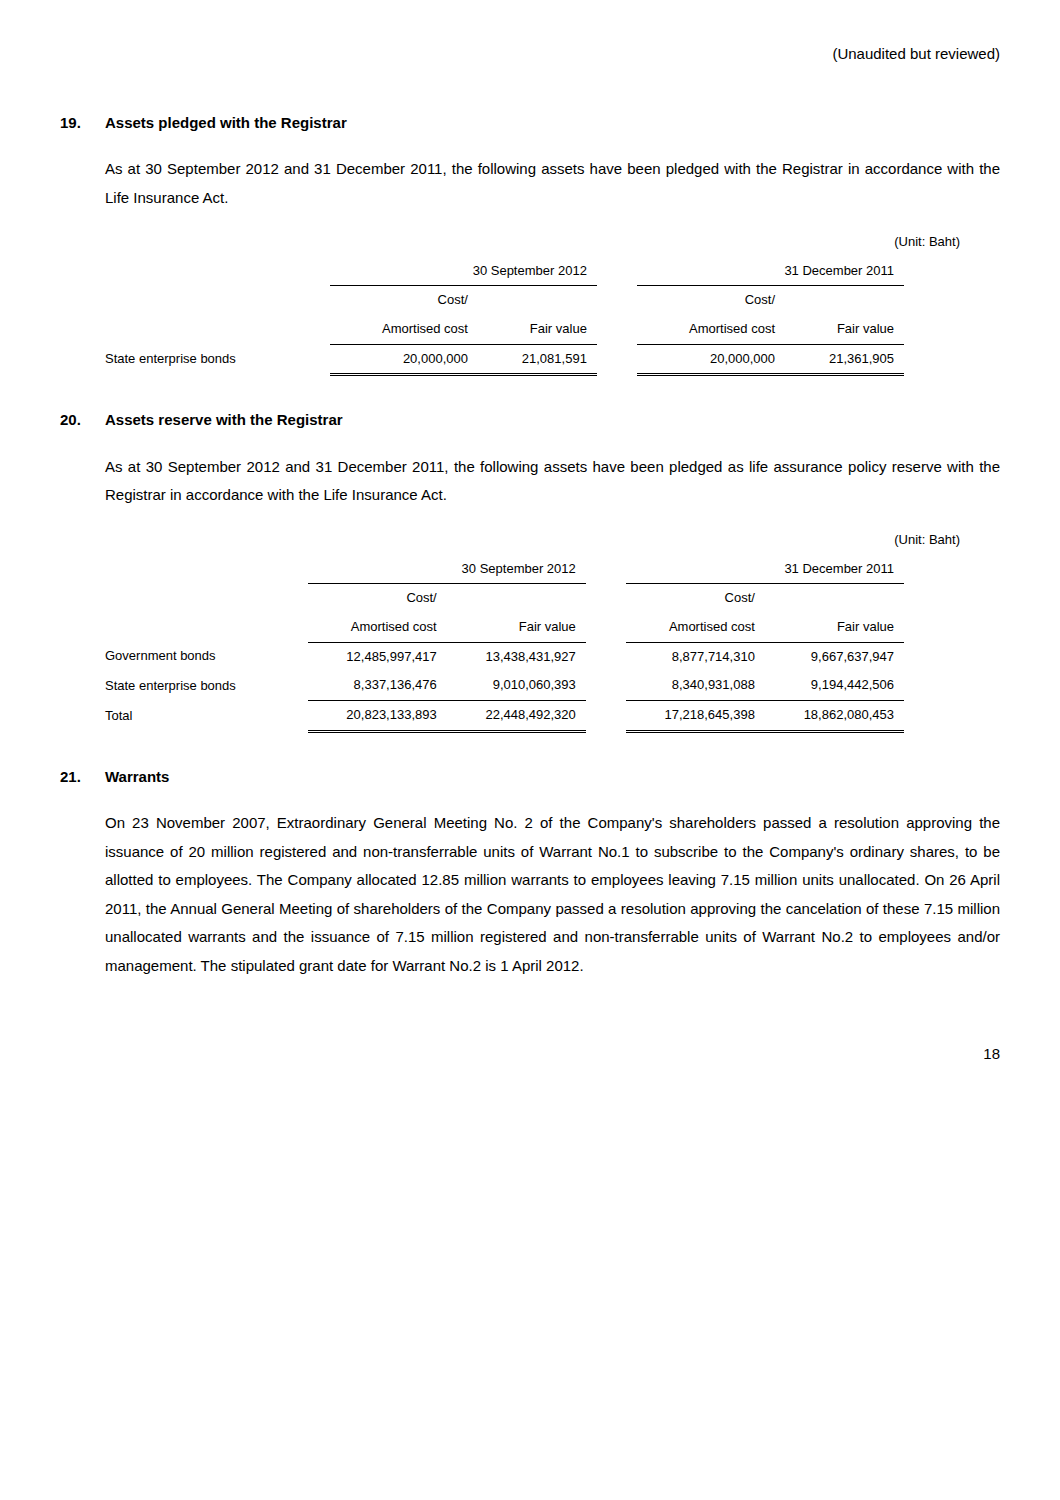(Unaudited but reviewed)
19. Assets pledged with the Registrar
As at 30 September 2012 and 31 December 2011, the following assets have been pledged with the Registrar in accordance with the Life Insurance Act.
(Unit: Baht)
| | 30 September 2012 | | 31 December 2011 |
| | Cost/ | | | Cost/ | |
| | Amortised cost | Fair value | | Amortised cost | Fair value |
| State enterprise bonds | 20,000,000 | 21,081,591 | | 20,000,000 | 21,361,905 |
20. Assets reserve with the Registrar
As at 30 September 2012 and 31 December 2011, the following assets have been pledged as life assurance policy reserve with the Registrar in accordance with the Life Insurance Act.
(Unit: Baht)
| | 30 September 2012 | | 31 December 2011 |
| | Cost/ | | | Cost/ | |
| | Amortised cost | Fair value | | Amortised cost | Fair value |
| Government bonds | 12,485,997,417 | 13,438,431,927 | | 8,877,714,310 | 9,667,637,947 |
| State enterprise bonds | 8,337,136,476 | 9,010,060,393 | | 8,340,931,088 | 9,194,442,506 |
| Total | 20,823,133,893 | 22,448,492,320 | | 17,218,645,398 | 18,862,080,453 |
21. Warrants
On 23 November 2007, Extraordinary General Meeting No. 2 of the Company's shareholders passed a resolution approving the issuance of 20 million registered and non-transferrable units of Warrant No.1 to subscribe to the Company's ordinary shares, to be allotted to employees. The Company allocated 12.85 million warrants to employees leaving 7.15 million units unallocated. On 26 April 2011, the Annual General Meeting of shareholders of the Company passed a resolution approving the cancelation of these 7.15 million unallocated warrants and the issuance of 7.15 million registered and non-transferrable units of Warrant No.2 to employees and/or management. The stipulated grant date for Warrant No.2 is 1 April 2012.
18